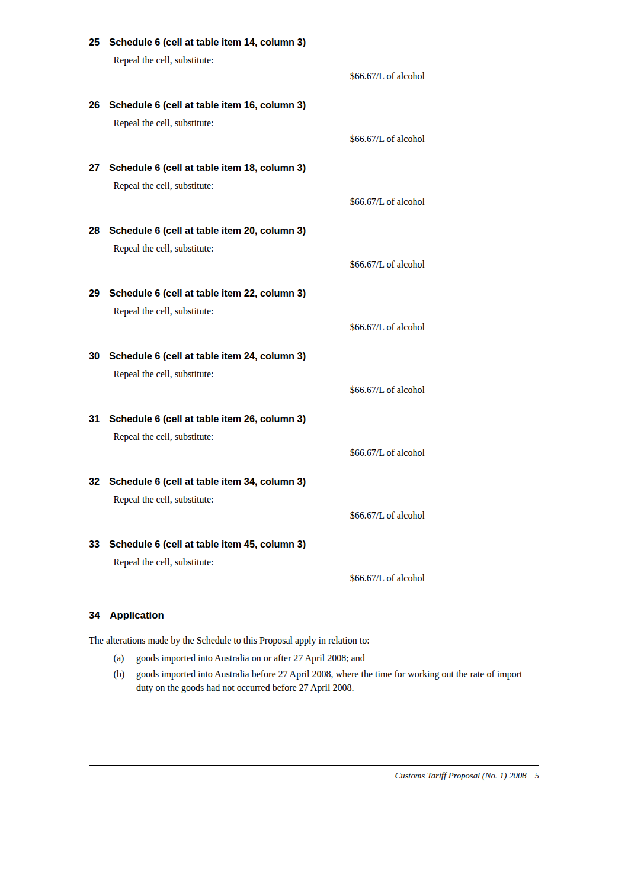25 Schedule 6 (cell at table item 14, column 3)
Repeal the cell, substitute:
$66.67/L of alcohol
26 Schedule 6 (cell at table item 16, column 3)
Repeal the cell, substitute:
$66.67/L of alcohol
27 Schedule 6 (cell at table item 18, column 3)
Repeal the cell, substitute:
$66.67/L of alcohol
28 Schedule 6 (cell at table item 20, column 3)
Repeal the cell, substitute:
$66.67/L of alcohol
29 Schedule 6 (cell at table item 22, column 3)
Repeal the cell, substitute:
$66.67/L of alcohol
30 Schedule 6 (cell at table item 24, column 3)
Repeal the cell, substitute:
$66.67/L of alcohol
31 Schedule 6 (cell at table item 26, column 3)
Repeal the cell, substitute:
$66.67/L of alcohol
32 Schedule 6 (cell at table item 34, column 3)
Repeal the cell, substitute:
$66.67/L of alcohol
33 Schedule 6 (cell at table item 45, column 3)
Repeal the cell, substitute:
$66.67/L of alcohol
34 Application
The alterations made by the Schedule to this Proposal apply in relation to:
(a) goods imported into Australia on or after 27 April 2008; and
(b) goods imported into Australia before 27 April 2008, where the time for working out the rate of import duty on the goods had not occurred before 27 April 2008.
Customs Tariff Proposal (No. 1) 20085